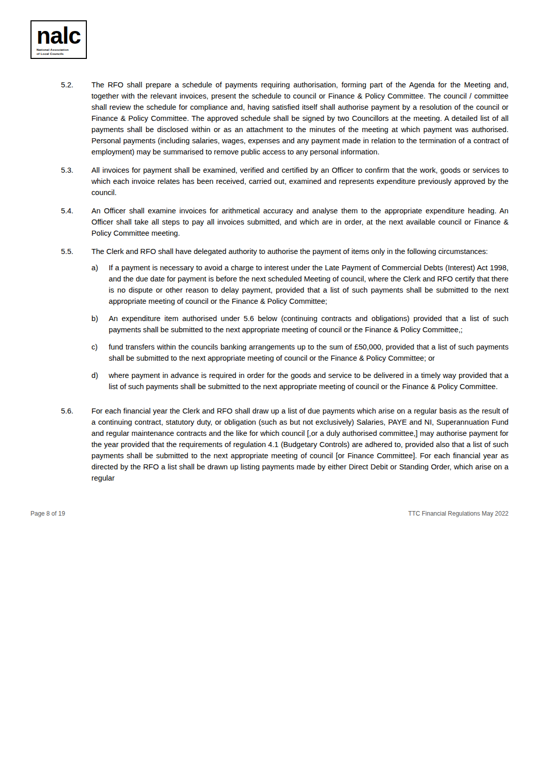nalc
National Association
of Local Councils
5.2. The RFO shall prepare a schedule of payments requiring authorisation, forming part of the Agenda for the Meeting and, together with the relevant invoices, present the schedule to council or Finance & Policy Committee. The council / committee shall review the schedule for compliance and, having satisfied itself shall authorise payment by a resolution of the council or Finance & Policy Committee. The approved schedule shall be signed by two Councillors at the meeting. A detailed list of all payments shall be disclosed within or as an attachment to the minutes of the meeting at which payment was authorised. Personal payments (including salaries, wages, expenses and any payment made in relation to the termination of a contract of employment) may be summarised to remove public access to any personal information.
5.3. All invoices for payment shall be examined, verified and certified by an Officer to confirm that the work, goods or services to which each invoice relates has been received, carried out, examined and represents expenditure previously approved by the council.
5.4. An Officer shall examine invoices for arithmetical accuracy and analyse them to the appropriate expenditure heading. An Officer shall take all steps to pay all invoices submitted, and which are in order, at the next available council or Finance & Policy Committee meeting.
5.5. The Clerk and RFO shall have delegated authority to authorise the payment of items only in the following circumstances:
a) If a payment is necessary to avoid a charge to interest under the Late Payment of Commercial Debts (Interest) Act 1998, and the due date for payment is before the next scheduled Meeting of council, where the Clerk and RFO certify that there is no dispute or other reason to delay payment, provided that a list of such payments shall be submitted to the next appropriate meeting of council or the Finance & Policy Committee;
b) An expenditure item authorised under 5.6 below (continuing contracts and obligations) provided that a list of such payments shall be submitted to the next appropriate meeting of council or the Finance & Policy Committee,;
c) fund transfers within the councils banking arrangements up to the sum of £50,000, provided that a list of such payments shall be submitted to the next appropriate meeting of council or the Finance & Policy Committee; or
d) where payment in advance is required in order for the goods and service to be delivered in a timely way provided that a list of such payments shall be submitted to the next appropriate meeting of council or the Finance & Policy Committee.
5.6. For each financial year the Clerk and RFO shall draw up a list of due payments which arise on a regular basis as the result of a continuing contract, statutory duty, or obligation (such as but not exclusively) Salaries, PAYE and NI, Superannuation Fund and regular maintenance contracts and the like for which council [,or a duly authorised committee,] may authorise payment for the year provided that the requirements of regulation 4.1 (Budgetary Controls) are adhered to, provided also that a list of such payments shall be submitted to the next appropriate meeting of council [or Finance Committee]. For each financial year as directed by the RFO a list shall be drawn up listing payments made by either Direct Debit or Standing Order, which arise on a regular
Page 8 of 19 TTC Financial Regulations May 2022